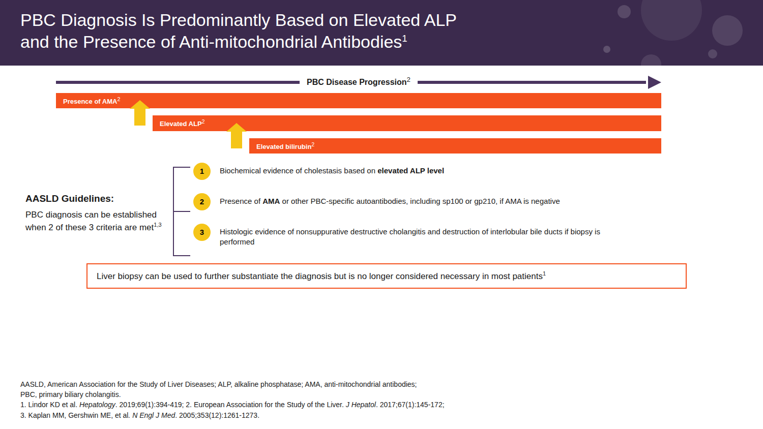PBC Diagnosis Is Predominantly Based on Elevated ALP
and the Presence of Anti-mitochondrial Antibodies1
PBC Disease Progression2
Presence of AMA2
Elevated ALP2
Elevated bilirubin2
AASLD Guidelines:
PBC diagnosis can be established when 2 of these 3 criteria are met1,3
1
Biochemical evidence of cholestasis based on elevated ALP level
2
Presence of AMA or other PBC-specific autoantibodies, including sp100 or gp210, if AMA is negative
3
Histologic evidence of nonsuppurative destructive cholangitis and destruction of interlobular bile ducts if biopsy is performed
Liver biopsy can be used to further substantiate the diagnosis but is no longer considered necessary in most patients1
AASLD, American Association for the Study of Liver Diseases; ALP, alkaline phosphatase; AMA, anti-mitochondrial antibodies;
PBC, primary biliary cholangitis.
1. Lindor KD et al. Hepatology. 2019;69(1):394-419; 2. European Association for the Study of the Liver. J Hepatol. 2017;67(1):145-172;
3. Kaplan MM, Gershwin ME, et al. N Engl J Med. 2005;353(12):1261-1273.